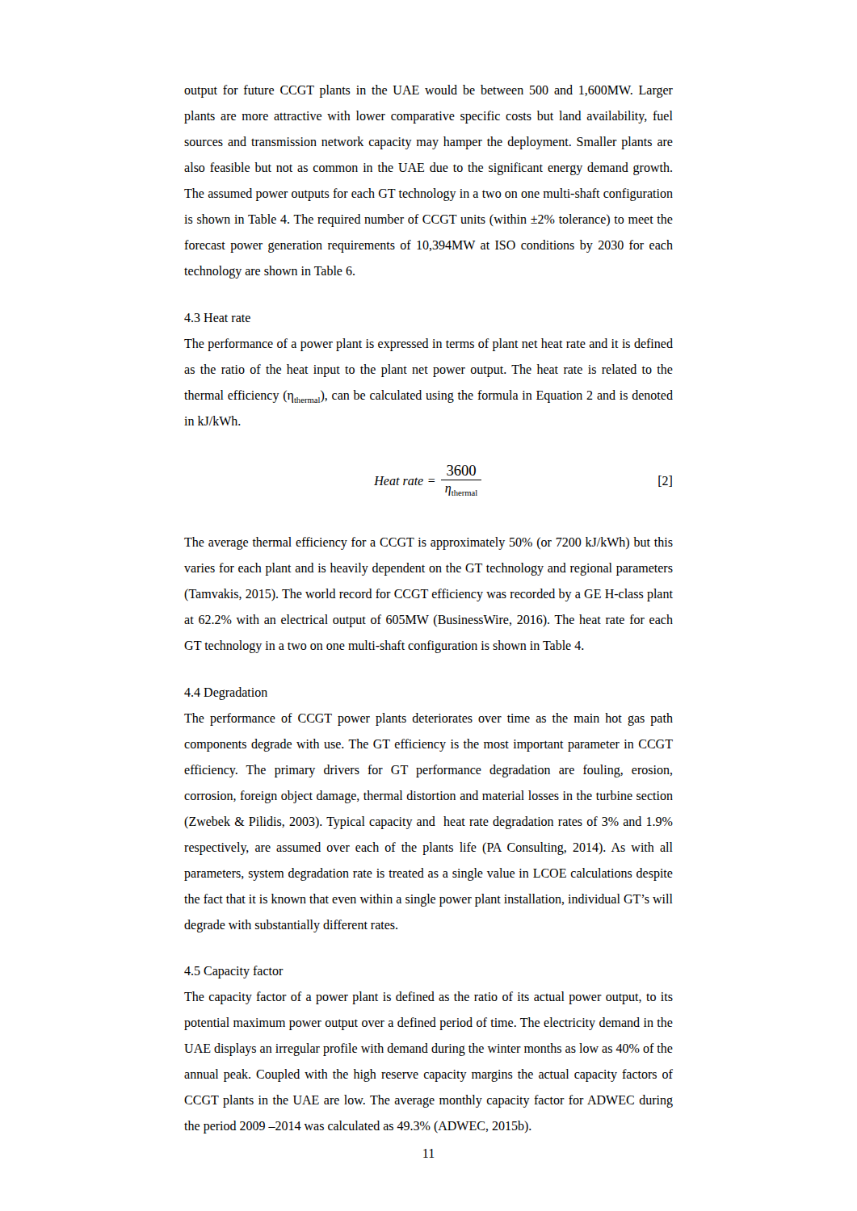output for future CCGT plants in the UAE would be between 500 and 1,600MW. Larger plants are more attractive with lower comparative specific costs but land availability, fuel sources and transmission network capacity may hamper the deployment. Smaller plants are also feasible but not as common in the UAE due to the significant energy demand growth. The assumed power outputs for each GT technology in a two on one multi-shaft configuration is shown in Table 4. The required number of CCGT units (within ±2% tolerance) to meet the forecast power generation requirements of 10,394MW at ISO conditions by 2030 for each technology are shown in Table 6.
4.3 Heat rate
The performance of a power plant is expressed in terms of plant net heat rate and it is defined as the ratio of the heat input to the plant net power output. The heat rate is related to the thermal efficiency (ηthermal), can be calculated using the formula in Equation 2 and is denoted in kJ/kWh.
Heat rate = 3600 ηthermal [2]
The average thermal efficiency for a CCGT is approximately 50% (or 7200 kJ/kWh) but this varies for each plant and is heavily dependent on the GT technology and regional parameters (Tamvakis, 2015). The world record for CCGT efficiency was recorded by a GE H-class plant at 62.2% with an electrical output of 605MW (BusinessWire, 2016). The heat rate for each GT technology in a two on one multi-shaft configuration is shown in Table 4.
4.4 Degradation
The performance of CCGT power plants deteriorates over time as the main hot gas path components degrade with use. The GT efficiency is the most important parameter in CCGT efficiency. The primary drivers for GT performance degradation are fouling, erosion, corrosion, foreign object damage, thermal distortion and material losses in the turbine section (Zwebek & Pilidis, 2003). Typical capacity and heat rate degradation rates of 3% and 1.9% respectively, are assumed over each of the plants life (PA Consulting, 2014). As with all parameters, system degradation rate is treated as a single value in LCOE calculations despite the fact that it is known that even within a single power plant installation, individual GT’s will degrade with substantially different rates.
4.5 Capacity factor
The capacity factor of a power plant is defined as the ratio of its actual power output, to its potential maximum power output over a defined period of time. The electricity demand in the UAE displays an irregular profile with demand during the winter months as low as 40% of the annual peak. Coupled with the high reserve capacity margins the actual capacity factors of CCGT plants in the UAE are low. The average monthly capacity factor for ADWEC during the period 2009 –2014 was calculated as 49.3% (ADWEC, 2015b).
11